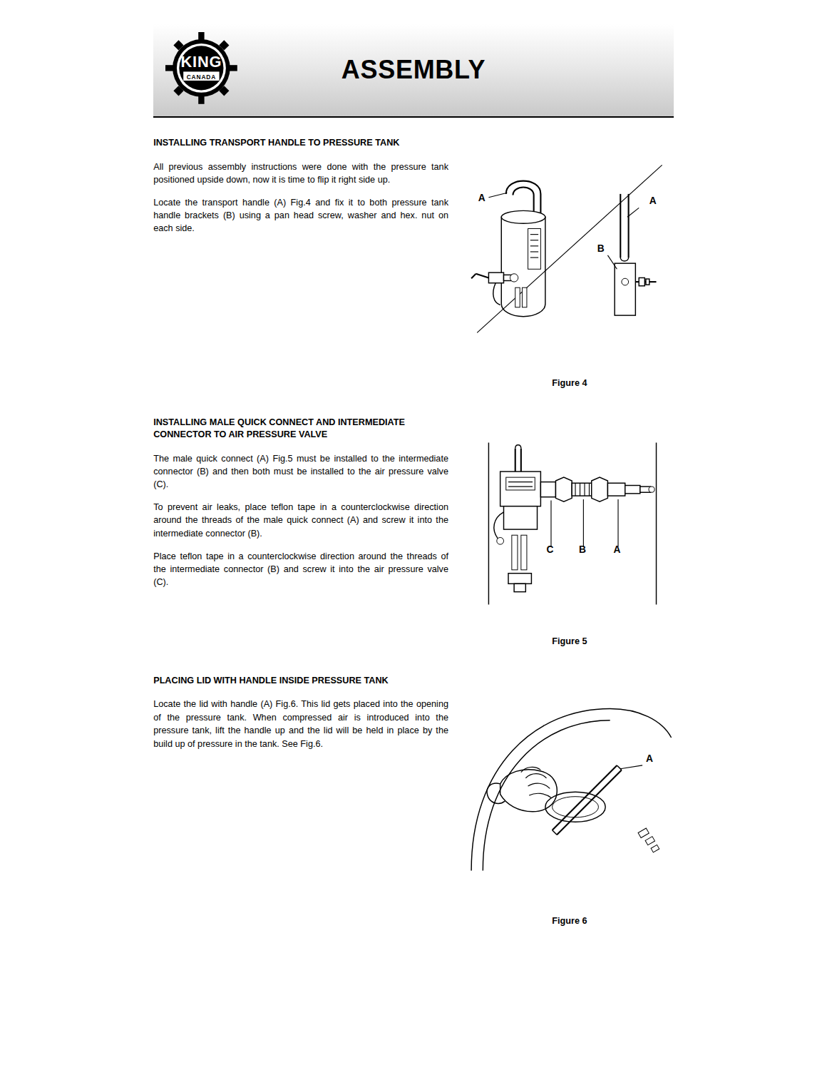KING CANADA
ASSEMBLY
Installing transport handle to pressure tank
All previous assembly instructions were done with the pressure tank positioned upside down, now it is time to flip it right side up.
Locate the transport handle (A) Fig.4 and fix it to both pressure tank handle brackets (B) using a pan head screw, washer and hex. nut on each side.
A A B
Figure 4
Installing male quick connect and intermediate connector to air pressure valve
The male quick connect (A) Fig.5 must be installed to the intermediate connector (B) and then both must be installed to the air pressure valve (C).
To prevent air leaks, place teflon tape in a counterclockwise direction around the threads of the male quick connect (A) and screw it into the intermediate connector (B).
Place teflon tape in a counterclockwise direction around the threads of the intermediate connector (B) and screw it into the air pressure valve (C).
C B A
Figure 5
Placing lid with handle inside pressure tank
Locate the lid with handle (A) Fig.6. This lid gets placed into the opening of the pressure tank. When compressed air is introduced into the pressure tank, lift the handle up and the lid will be held in place by the build up of pressure in the tank. See Fig.6.
A
Figure 6